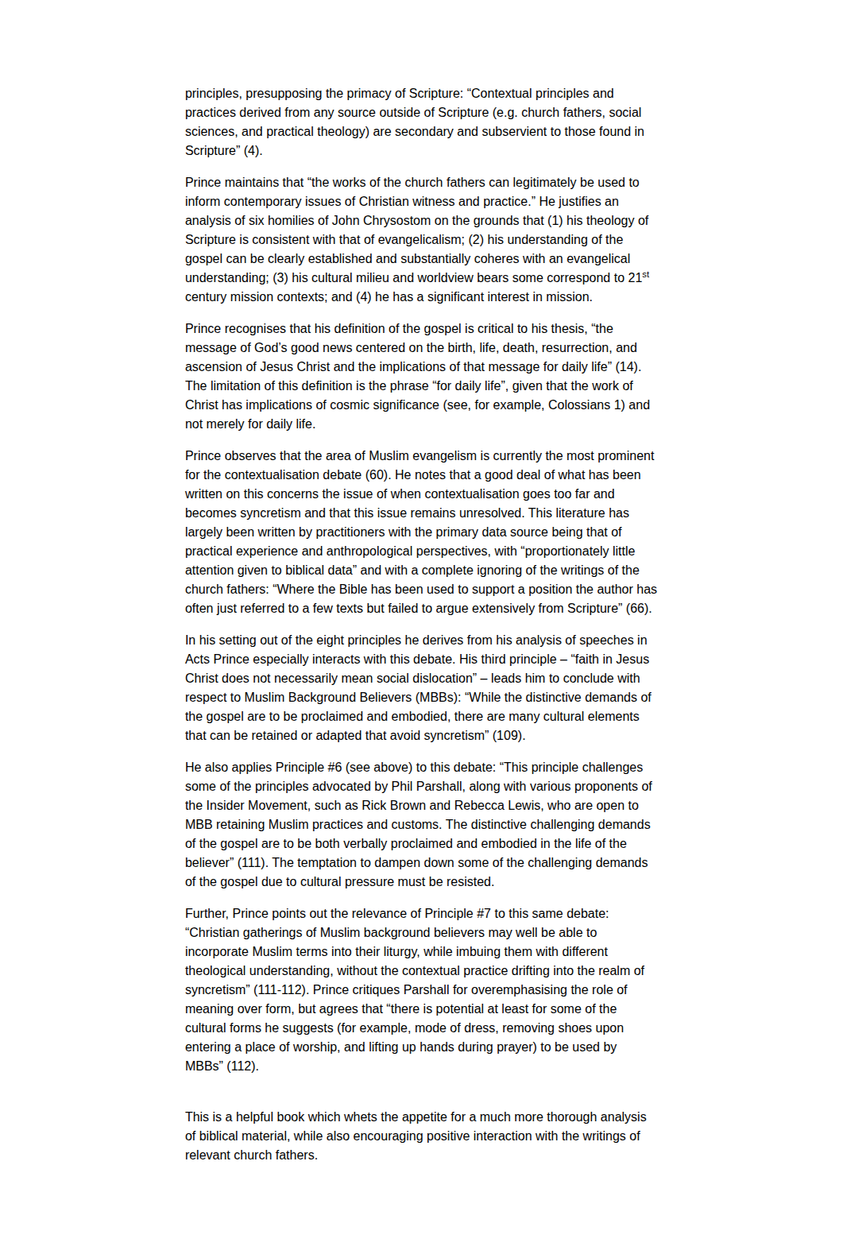principles, presupposing the primacy of Scripture: “Contextual principles and practices derived from any source outside of Scripture (e.g. church fathers, social sciences, and practical theology) are secondary and subservient to those found in Scripture” (4).
Prince maintains that “the works of the church fathers can legitimately be used to inform contemporary issues of Christian witness and practice.” He justifies an analysis of six homilies of John Chrysostom on the grounds that (1) his theology of Scripture is consistent with that of evangelicalism; (2) his understanding of the gospel can be clearly established and substantially coheres with an evangelical understanding; (3) his cultural milieu and worldview bears some correspond to 21st century mission contexts; and (4) he has a significant interest in mission.
Prince recognises that his definition of the gospel is critical to his thesis, “the message of God’s good news centered on the birth, life, death, resurrection, and ascension of Jesus Christ and the implications of that message for daily life” (14). The limitation of this definition is the phrase “for daily life”, given that the work of Christ has implications of cosmic significance (see, for example, Colossians 1) and not merely for daily life.
Prince observes that the area of Muslim evangelism is currently the most prominent for the contextualisation debate (60). He notes that a good deal of what has been written on this concerns the issue of when contextualisation goes too far and becomes syncretism and that this issue remains unresolved. This literature has largely been written by practitioners with the primary data source being that of practical experience and anthropological perspectives, with “proportionately little attention given to biblical data” and with a complete ignoring of the writings of the church fathers: “Where the Bible has been used to support a position the author has often just referred to a few texts but failed to argue extensively from Scripture” (66).
In his setting out of the eight principles he derives from his analysis of speeches in Acts Prince especially interacts with this debate. His third principle – “faith in Jesus Christ does not necessarily mean social dislocation” – leads him to conclude with respect to Muslim Background Believers (MBBs): “While the distinctive demands of the gospel are to be proclaimed and embodied, there are many cultural elements that can be retained or adapted that avoid syncretism” (109).
He also applies Principle #6 (see above) to this debate: “This principle challenges some of the principles advocated by Phil Parshall, along with various proponents of the Insider Movement, such as Rick Brown and Rebecca Lewis, who are open to MBB retaining Muslim practices and customs. The distinctive challenging demands of the gospel are to be both verbally proclaimed and embodied in the life of the believer” (111). The temptation to dampen down some of the challenging demands of the gospel due to cultural pressure must be resisted.
Further, Prince points out the relevance of Principle #7 to this same debate: “Christian gatherings of Muslim background believers may well be able to incorporate Muslim terms into their liturgy, while imbuing them with different theological understanding, without the contextual practice drifting into the realm of syncretism” (111-112). Prince critiques Parshall for overemphasising the role of meaning over form, but agrees that “there is potential at least for some of the cultural forms he suggests (for example, mode of dress, removing shoes upon entering a place of worship, and lifting up hands during prayer) to be used by MBBs” (112).
This is a helpful book which whets the appetite for a much more thorough analysis of biblical material, while also encouraging positive interaction with the writings of relevant church fathers.